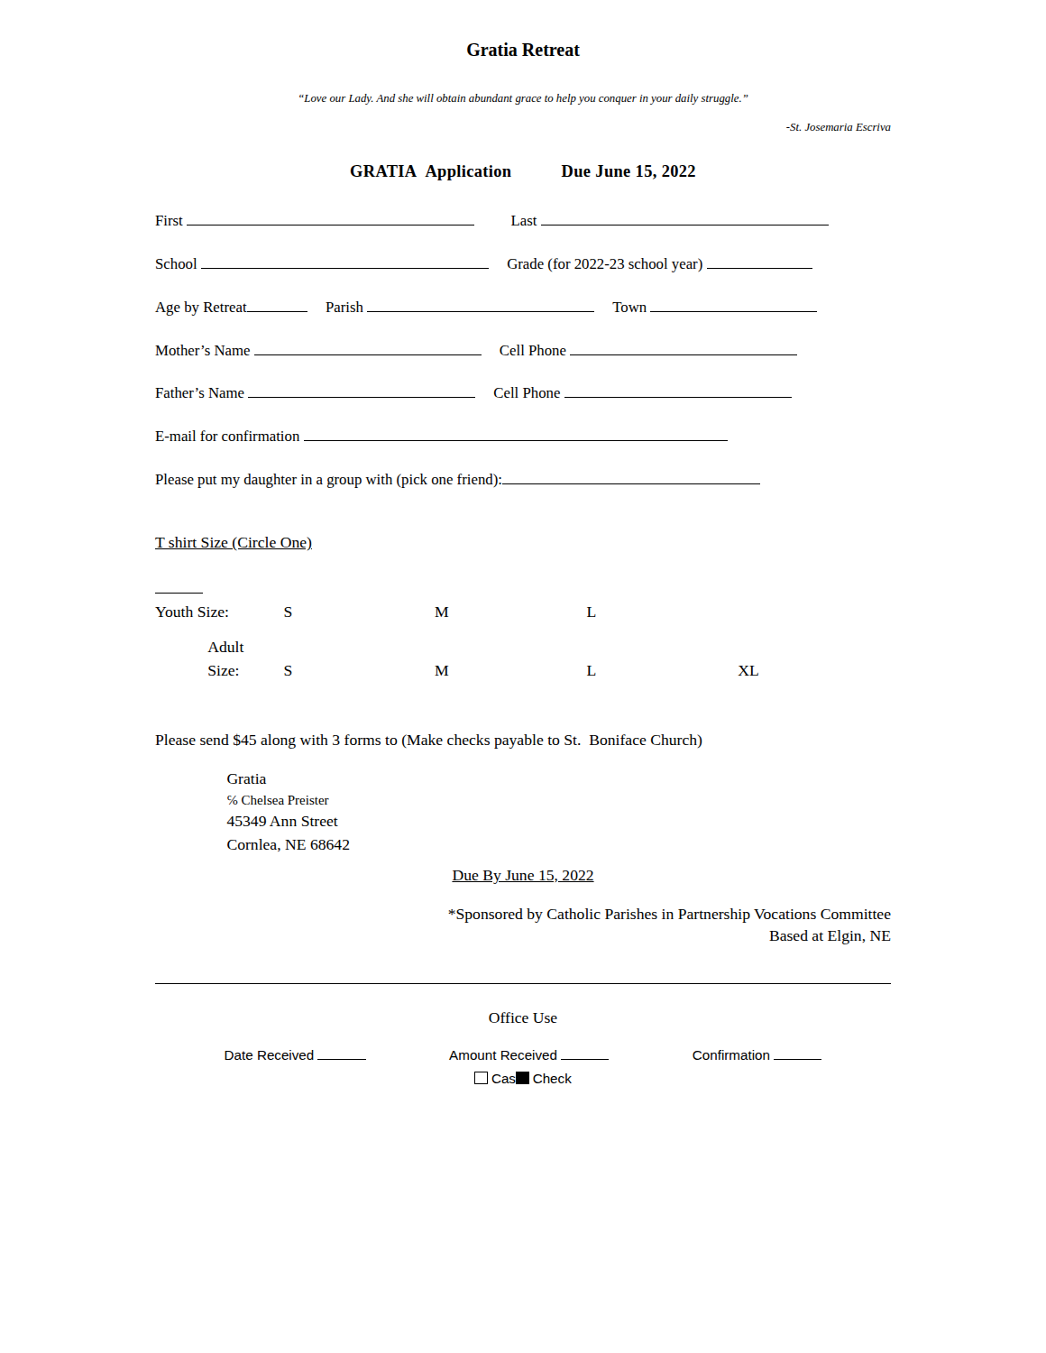Gratia Retreat
“Love our Lady. And she will obtain abundant grace to help you conquer in your daily struggle.”
-St. Josemaria Escriva
GRATIA Application Due June 15, 2022
First Last
School Grade (for 2022-23 school year)
Age by Retreat Parish Town
Mother’s Name Cell Phone
Father’s Name Cell Phone
E-mail for confirmation
Please put my daughter in a group with (pick one friend):
T shirt Size (Circle One)
| Youth Size: | S | M | L | |
| Adult Size: | S | M | L | XL |
Please send $45 along with 3 forms to (Make checks payable to St. Boniface Church)
Gratia
℅ Chelsea Preister
45349 Ann Street
Cornlea, NE 68642
Due By June 15, 2022
*Sponsored by Catholic Parishes in Partnership Vocations Committee
Based at Elgin, NE
Office Use
Date Received Amount Received Confirmation
Cas Check